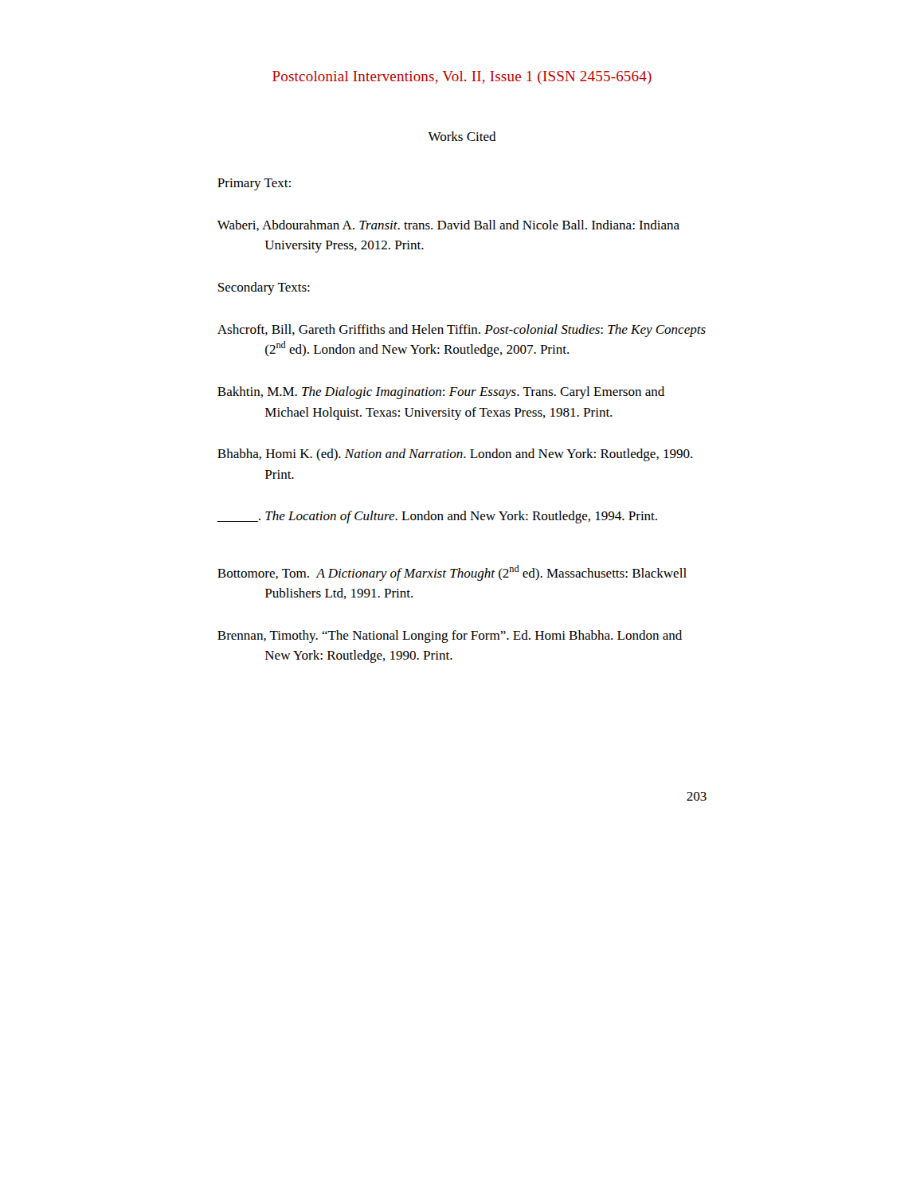Postcolonial Interventions, Vol. II, Issue 1 (ISSN 2455-6564)
Works Cited
Primary Text:
Waberi, Abdourahman A. Transit. trans. David Ball and Nicole Ball. Indiana: Indiana University Press, 2012. Print.
Secondary Texts:
Ashcroft, Bill, Gareth Griffiths and Helen Tiffin. Post-colonial Studies: The Key Concepts (2nd ed). London and New York: Routledge, 2007. Print.
Bakhtin, M.M. The Dialogic Imagination: Four Essays. Trans. Caryl Emerson and Michael Holquist. Texas: University of Texas Press, 1981. Print.
Bhabha, Homi K. (ed). Nation and Narration. London and New York: Routledge, 1990. Print.
______. The Location of Culture. London and New York: Routledge, 1994. Print.
Bottomore, Tom. A Dictionary of Marxist Thought (2nd ed). Massachusetts: Blackwell Publishers Ltd, 1991. Print.
Brennan, Timothy. “The National Longing for Form”. Ed. Homi Bhabha. London and New York: Routledge, 1990. Print.
203